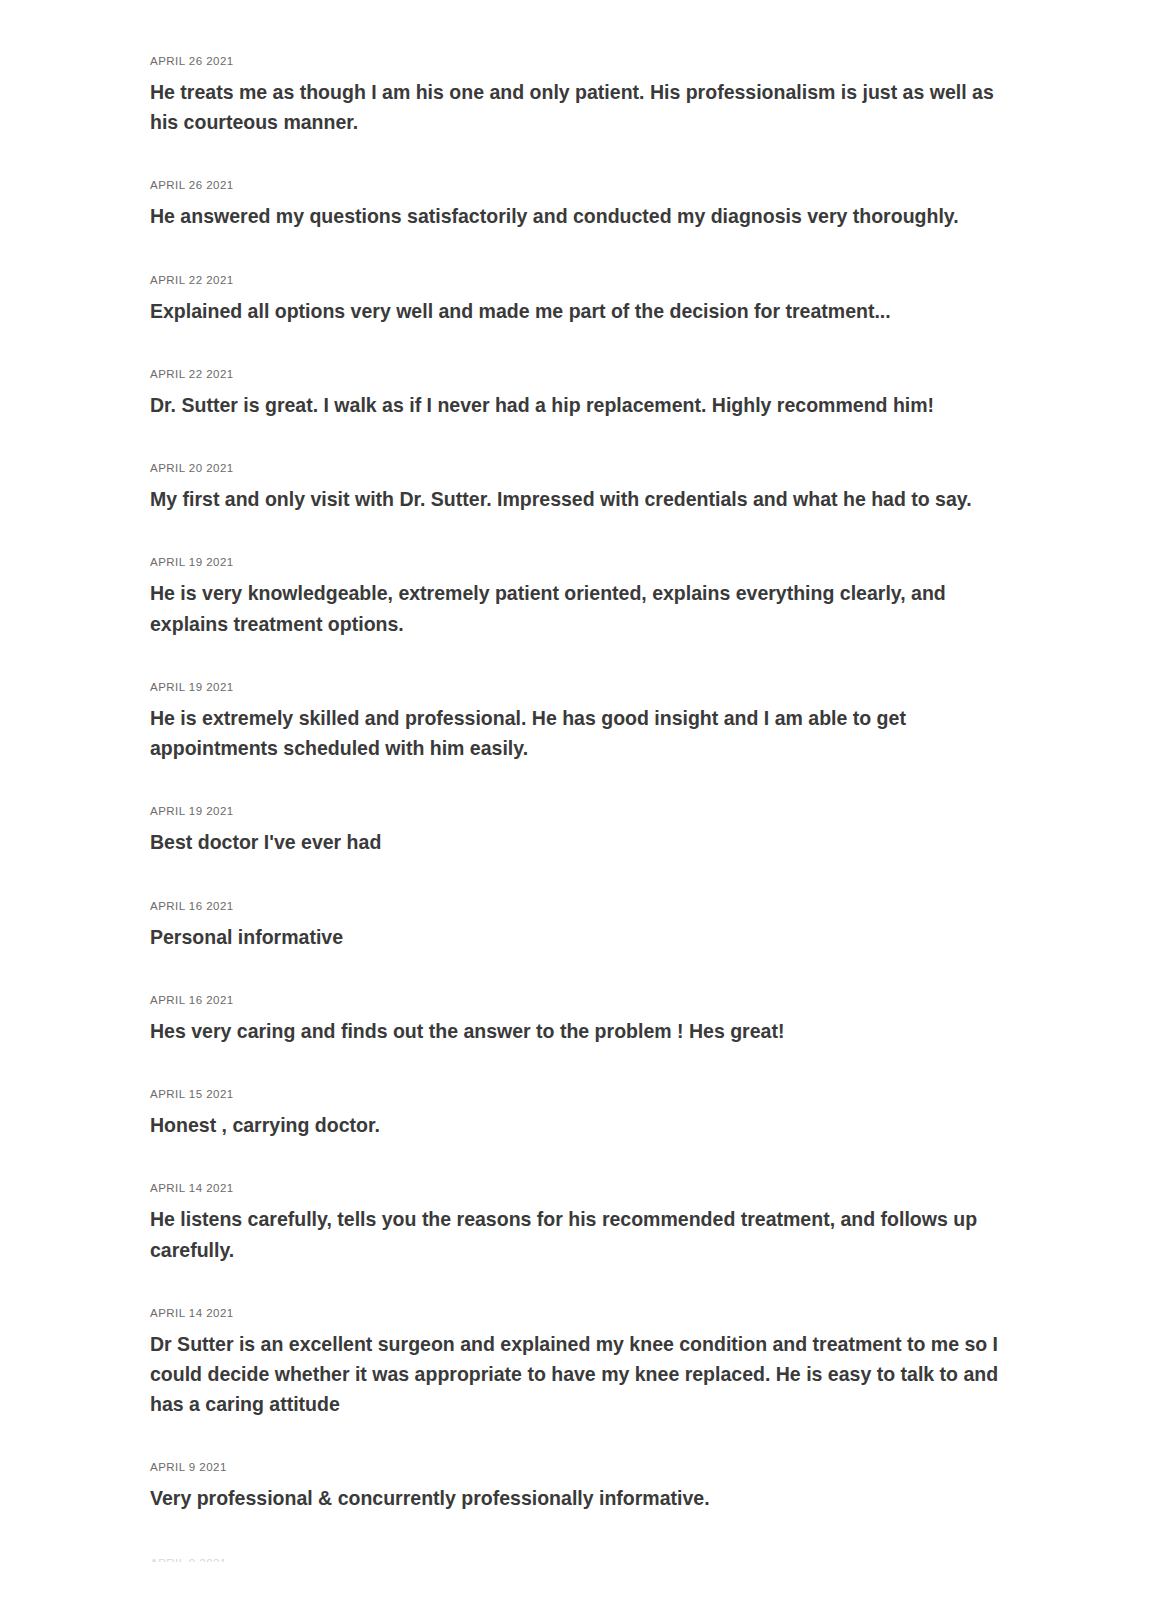April 26 2021
He treats me as though I am his one and only patient. His professionalism is just as well as his courteous manner.
April 26 2021
He answered my questions satisfactorily and conducted my diagnosis very thoroughly.
April 22 2021
Explained all options very well and made me part of the decision for treatment...
April 22 2021
Dr. Sutter is great. I walk as if I never had a hip replacement. Highly recommend him!
April 20 2021
My first and only visit with Dr. Sutter. Impressed with credentials and what he had to say.
April 19 2021
He is very knowledgeable, extremely patient oriented, explains everything clearly, and explains treatment options.
April 19 2021
He is extremely skilled and professional. He has good insight and I am able to get appointments scheduled with him easily.
April 19 2021
Best doctor I've ever had
April 16 2021
Personal informative
April 16 2021
Hes very caring and finds out the answer to the problem ! Hes great!
April 15 2021
Honest , carrying doctor.
April 14 2021
He listens carefully, tells you the reasons for his recommended treatment, and follows up carefully.
April 14 2021
Dr Sutter is an excellent surgeon and explained my knee condition and treatment to me so I could decide whether it was appropriate to have my knee replaced. He is easy to talk to and has a caring attitude
April 9 2021
Very professional & concurrently professionally informative.
April 9 2021